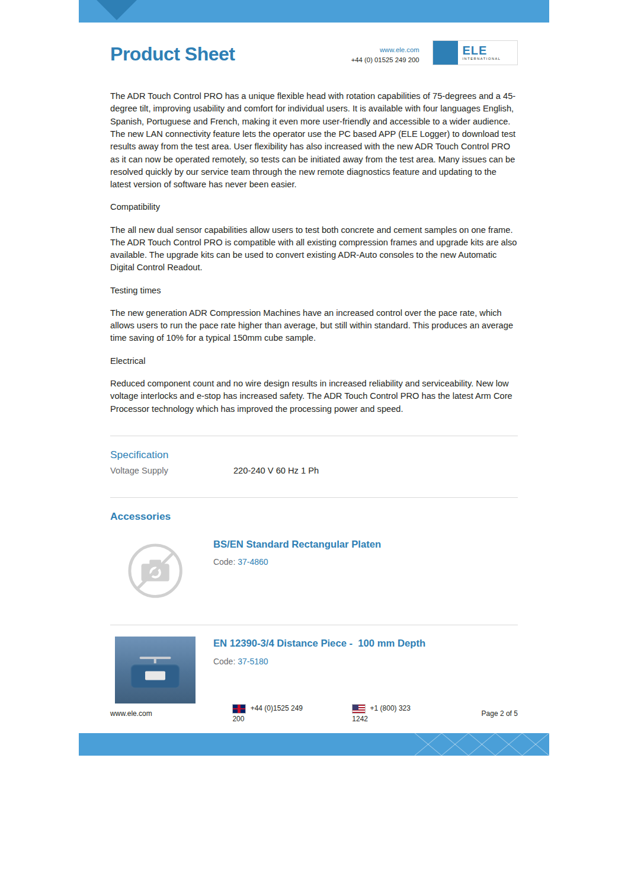Product Sheet
www.ele.com
+44 (0) 01525 249 200
ELE International
The ADR Touch Control PRO has a unique flexible head with rotation capabilities of 75-degrees and a 45-degree tilt, improving usability and comfort for individual users. It is available with four languages English, Spanish, Portuguese and French, making it even more user-friendly and accessible to a wider audience. The new LAN connectivity feature lets the operator use the PC based APP (ELE Logger) to download test results away from the test area. User flexibility has also increased with the new ADR Touch Control PRO as it can now be operated remotely, so tests can be initiated away from the test area. Many issues can be resolved quickly by our service team through the new remote diagnostics feature and updating to the latest version of software has never been easier.
Compatibility
The all new dual sensor capabilities allow users to test both concrete and cement samples on one frame. The ADR Touch Control PRO is compatible with all existing compression frames and upgrade kits are also available. The upgrade kits can be used to convert existing ADR-Auto consoles to the new Automatic Digital Control Readout.
Testing times
The new generation ADR Compression Machines have an increased control over the pace rate, which allows users to run the pace rate higher than average, but still within standard. This produces an average time saving of 10% for a typical 150mm cube sample.
Electrical
Reduced component count and no wire design results in increased reliability and serviceability. New low voltage interlocks and e-stop has increased safety. The ADR Touch Control PRO has the latest Arm Core Processor technology which has improved the processing power and speed.
Specification
Voltage Supply
220-240 V 60 Hz 1 Ph
Accessories
BS/EN Standard Rectangular Platen
Code: 37-4860
EN 12390-3/4 Distance Piece - 100 mm Depth
Code: 37-5180
www.ele.com
+44 (0)1525 249 200 +1 (800) 323 1242
Page 2 of 5